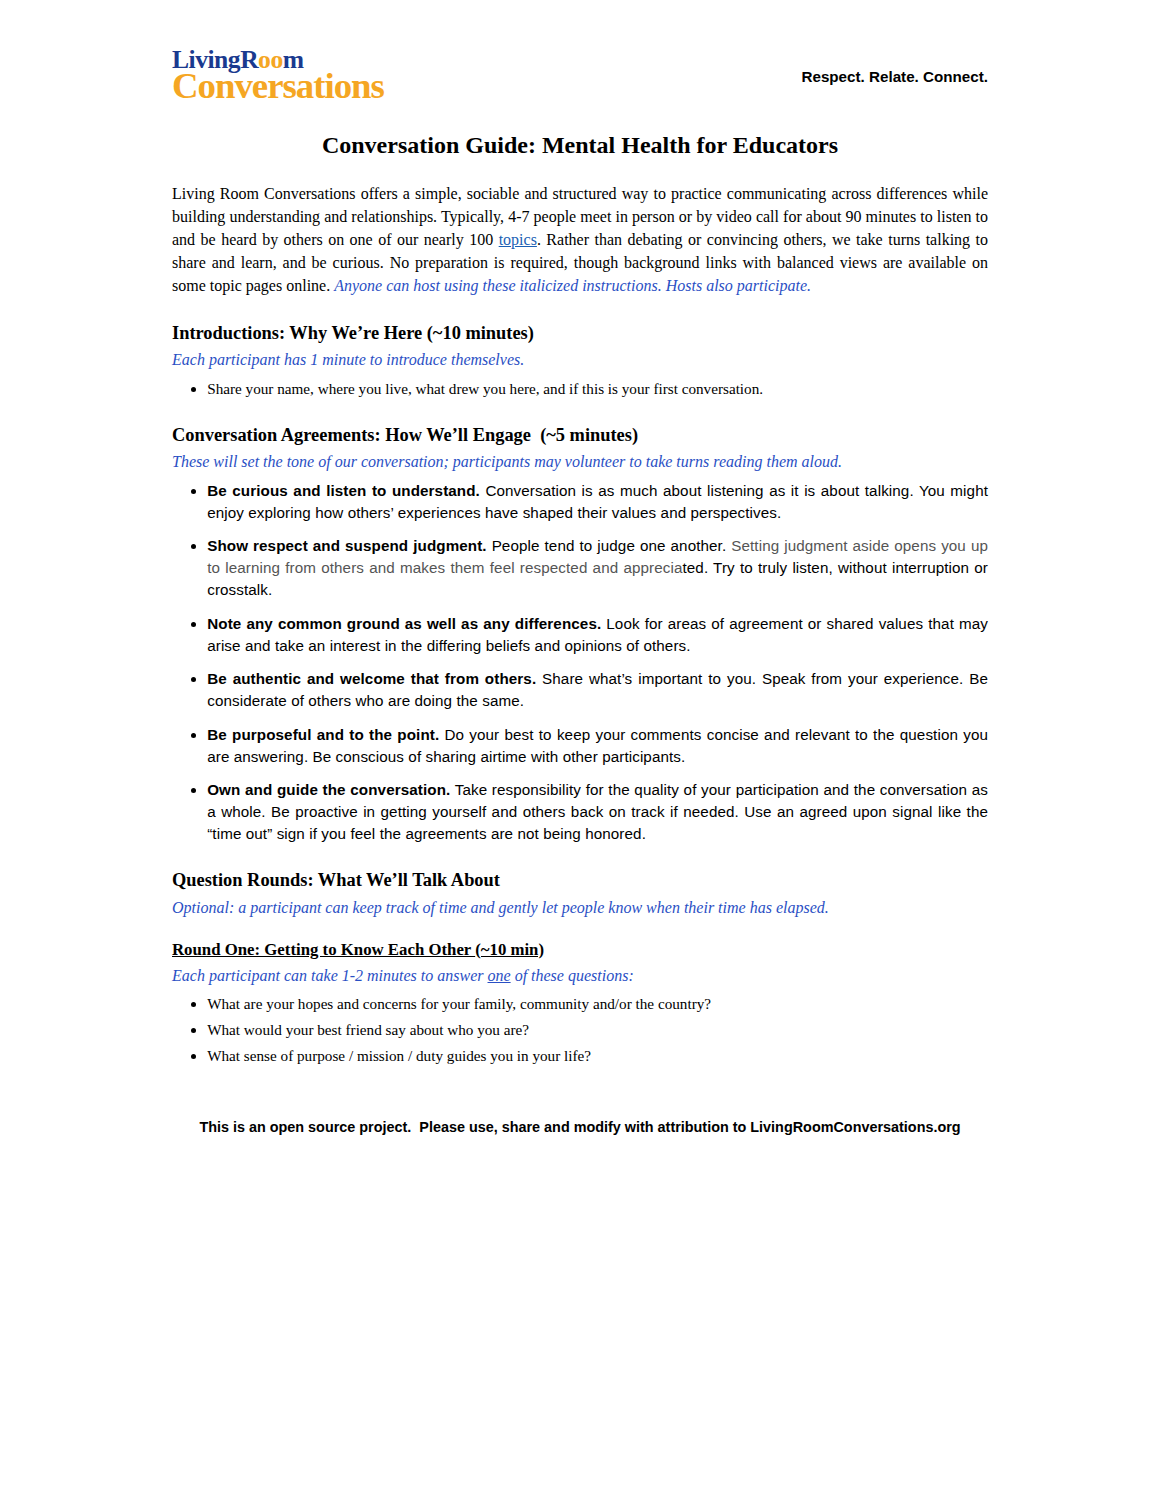LivingRoom Conversations
Respect. Relate. Connect.
Conversation Guide: Mental Health for Educators
Living Room Conversations offers a simple, sociable and structured way to practice communicating across differences while building understanding and relationships. Typically, 4-7 people meet in person or by video call for about 90 minutes to listen to and be heard by others on one of our nearly 100 topics. Rather than debating or convincing others, we take turns talking to share and learn, and be curious. No preparation is required, though background links with balanced views are available on some topic pages online. Anyone can host using these italicized instructions. Hosts also participate.
Introductions: Why We’re Here (~10 minutes)
Each participant has 1 minute to introduce themselves.
Share your name, where you live, what drew you here, and if this is your first conversation.
Conversation Agreements: How We’ll Engage (~5 minutes)
These will set the tone of our conversation; participants may volunteer to take turns reading them aloud.
Be curious and listen to understand. Conversation is as much about listening as it is about talking. You might enjoy exploring how others’ experiences have shaped their values and perspectives.
Show respect and suspend judgment. People tend to judge one another. Setting judgment aside opens you up to learning from others and makes them feel respected and appreciated. Try to truly listen, without interruption or crosstalk.
Note any common ground as well as any differences. Look for areas of agreement or shared values that may arise and take an interest in the differing beliefs and opinions of others.
Be authentic and welcome that from others. Share what’s important to you. Speak from your experience. Be considerate of others who are doing the same.
Be purposeful and to the point. Do your best to keep your comments concise and relevant to the question you are answering. Be conscious of sharing airtime with other participants.
Own and guide the conversation. Take responsibility for the quality of your participation and the conversation as a whole. Be proactive in getting yourself and others back on track if needed. Use an agreed upon signal like the “time out” sign if you feel the agreements are not being honored.
Question Rounds: What We’ll Talk About
Optional: a participant can keep track of time and gently let people know when their time has elapsed.
Round One: Getting to Know Each Other (~10 min)
Each participant can take 1-2 minutes to answer one of these questions:
What are your hopes and concerns for your family, community and/or the country?
What would your best friend say about who you are?
What sense of purpose / mission / duty guides you in your life?
This is an open source project. Please use, share and modify with attribution to LivingRoomConversations.org